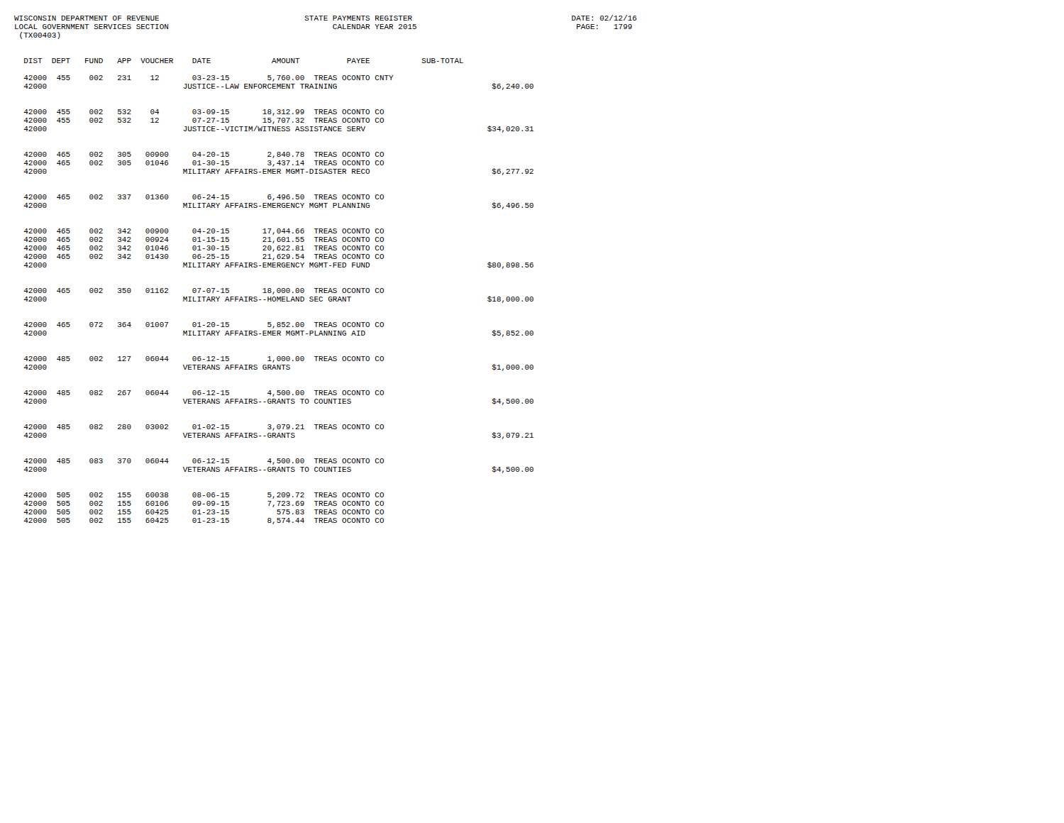WISCONSIN DEPARTMENT OF REVENUE STATE PAYMENTS REGISTER DATE: 02/12/16 LOCAL GOVERNMENT SERVICES SECTION CALENDAR YEAR 2015 PAGE: 1799 (TX00403) DIST DEPT FUND APP VOUCHER DATE AMOUNT PAYEE SUB-TOTAL 42000 455 002 231 12 03-23-15 5,760.00 TREAS OCONTO CNTY 42000 JUSTICE--LAW ENFORCEMENT TRAINING $6,240.00 42000 455 002 532 04 03-09-15 18,312.99 TREAS OCONTO CO 42000 455 002 532 12 07-27-15 15,707.32 TREAS OCONTO CO 42000 JUSTICE--VICTIM/WITNESS ASSISTANCE SERV $34,020.31 42000 465 002 305 00900 04-20-15 2,840.78 TREAS OCONTO CO 42000 465 002 305 01046 01-30-15 3,437.14 TREAS OCONTO CO 42000 MILITARY AFFAIRS-EMER MGMT-DISASTER RECO $6,277.92 42000 465 002 337 01360 06-24-15 6,496.50 TREAS OCONTO CO 42000 MILITARY AFFAIRS-EMERGENCY MGMT PLANNING $6,496.50 42000 465 002 342 00900 04-20-15 17,044.66 TREAS OCONTO CO 42000 465 002 342 00924 01-15-15 21,601.55 TREAS OCONTO CO 42000 465 002 342 01046 01-30-15 20,622.81 TREAS OCONTO CO 42000 465 002 342 01430 06-25-15 21,629.54 TREAS OCONTO CO 42000 MILITARY AFFAIRS-EMERGENCY MGMT-FED FUND $80,898.56 42000 465 002 350 01162 07-07-15 18,000.00 TREAS OCONTO CO 42000 MILITARY AFFAIRS--HOMELAND SEC GRANT $18,000.00 42000 465 072 364 01007 01-20-15 5,852.00 TREAS OCONTO CO 42000 MILITARY AFFAIRS-EMER MGMT-PLANNING AID $5,852.00 42000 485 002 127 06044 06-12-15 1,000.00 TREAS OCONTO CO 42000 VETERANS AFFAIRS GRANTS $1,000.00 42000 485 082 267 06044 06-12-15 4,500.00 TREAS OCONTO CO 42000 VETERANS AFFAIRS--GRANTS TO COUNTIES $4,500.00 42000 485 082 280 03002 01-02-15 3,079.21 TREAS OCONTO CO 42000 VETERANS AFFAIRS--GRANTS $3,079.21 42000 485 083 370 06044 06-12-15 4,500.00 TREAS OCONTO CO 42000 VETERANS AFFAIRS--GRANTS TO COUNTIES $4,500.00 42000 505 002 155 60038 08-06-15 5,209.72 TREAS OCONTO CO 42000 505 002 155 60106 09-09-15 7,723.69 TREAS OCONTO CO 42000 505 002 155 60425 01-23-15 575.83 TREAS OCONTO CO 42000 505 002 155 60425 01-23-15 8,574.44 TREAS OCONTO CO